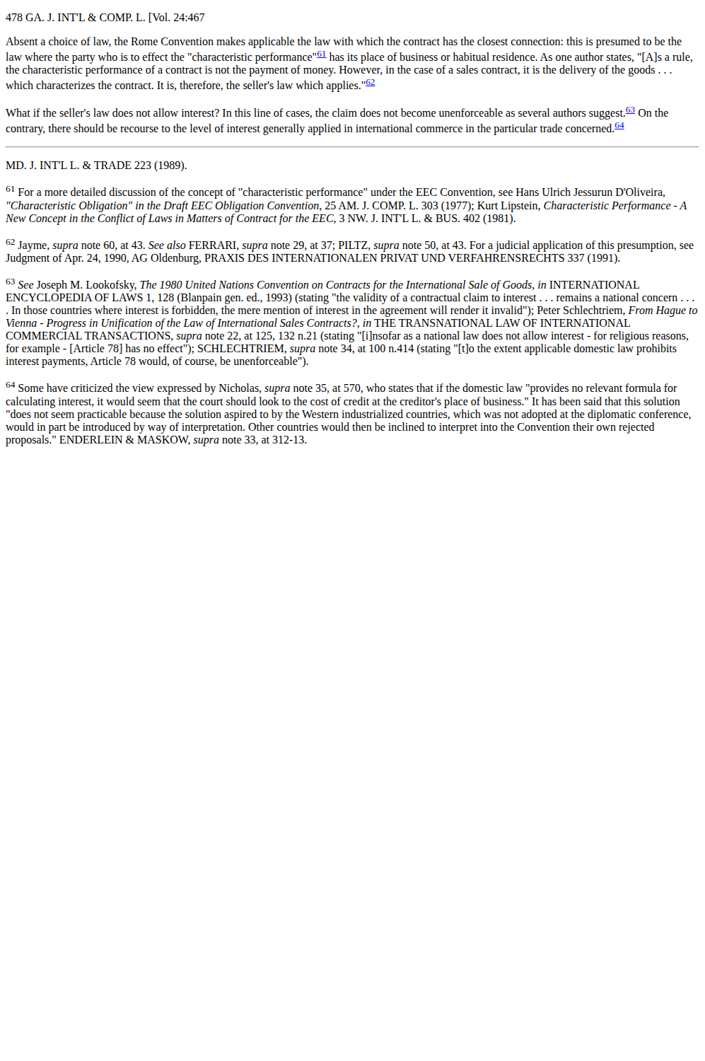478 GA. J. INT'L & COMP. L. [Vol. 24:467
Absent a choice of law, the Rome Convention makes applicable the law with which the contract has the closest connection: this is presumed to be the law where the party who is to effect the "characteristic performance"61 has its place of business or habitual residence. As one author states, "[A]s a rule, the characteristic performance of a contract is not the payment of money. However, in the case of a sales contract, it is the delivery of the goods . . . which characterizes the contract. It is, therefore, the seller's law which applies."62
What if the seller's law does not allow interest? In this line of cases, the claim does not become unenforceable as several authors suggest.63 On the contrary, there should be recourse to the level of interest generally applied in international commerce in the particular trade concerned.64
MD. J. INT'L L. & TRADE 223 (1989).
61 For a more detailed discussion of the concept of "characteristic performance" under the EEC Convention, see Hans Ulrich Jessurun D'Oliveira, "Characteristic Obligation" in the Draft EEC Obligation Convention, 25 AM. J. COMP. L. 303 (1977); Kurt Lipstein, Characteristic Performance - A New Concept in the Conflict of Laws in Matters of Contract for the EEC, 3 NW. J. INT'L L. & BUS. 402 (1981).
62 Jayme, supra note 60, at 43. See also FERRARI, supra note 29, at 37; PILTZ, supra note 50, at 43. For a judicial application of this presumption, see Judgment of Apr. 24, 1990, AG Oldenburg, PRAXIS DES INTERNATIONALEN PRIVAT UND VERFAHRENSRECHTS 337 (1991).
63 See Joseph M. Lookofsky, The 1980 United Nations Convention on Contracts for the International Sale of Goods, in INTERNATIONAL ENCYCLOPEDIA OF LAWS 1, 128 (Blanpain gen. ed., 1993) (stating "the validity of a contractual claim to interest . . . remains a national concern . . . . In those countries where interest is forbidden, the mere mention of interest in the agreement will render it invalid"); Peter Schlechtriem, From Hague to Vienna - Progress in Unification of the Law of International Sales Contracts?, in THE TRANSNATIONAL LAW OF INTERNATIONAL COMMERCIAL TRANSACTIONS, supra note 22, at 125, 132 n.21 (stating "[i]nsofar as a national law does not allow interest - for religious reasons, for example - [Article 78] has no effect"); SCHLECHTRIEM, supra note 34, at 100 n.414 (stating "[t]o the extent applicable domestic law prohibits interest payments, Article 78 would, of course, be unenforceable").
64 Some have criticized the view expressed by Nicholas, supra note 35, at 570, who states that if the domestic law "provides no relevant formula for calculating interest, it would seem that the court should look to the cost of credit at the creditor's place of business." It has been said that this solution "does not seem practicable because the solution aspired to by the Western industrialized countries, which was not adopted at the diplomatic conference, would in part be introduced by way of interpretation. Other countries would then be inclined to interpret into the Convention their own rejected proposals." ENDERLEIN & MASKOW, supra note 33, at 312-13.